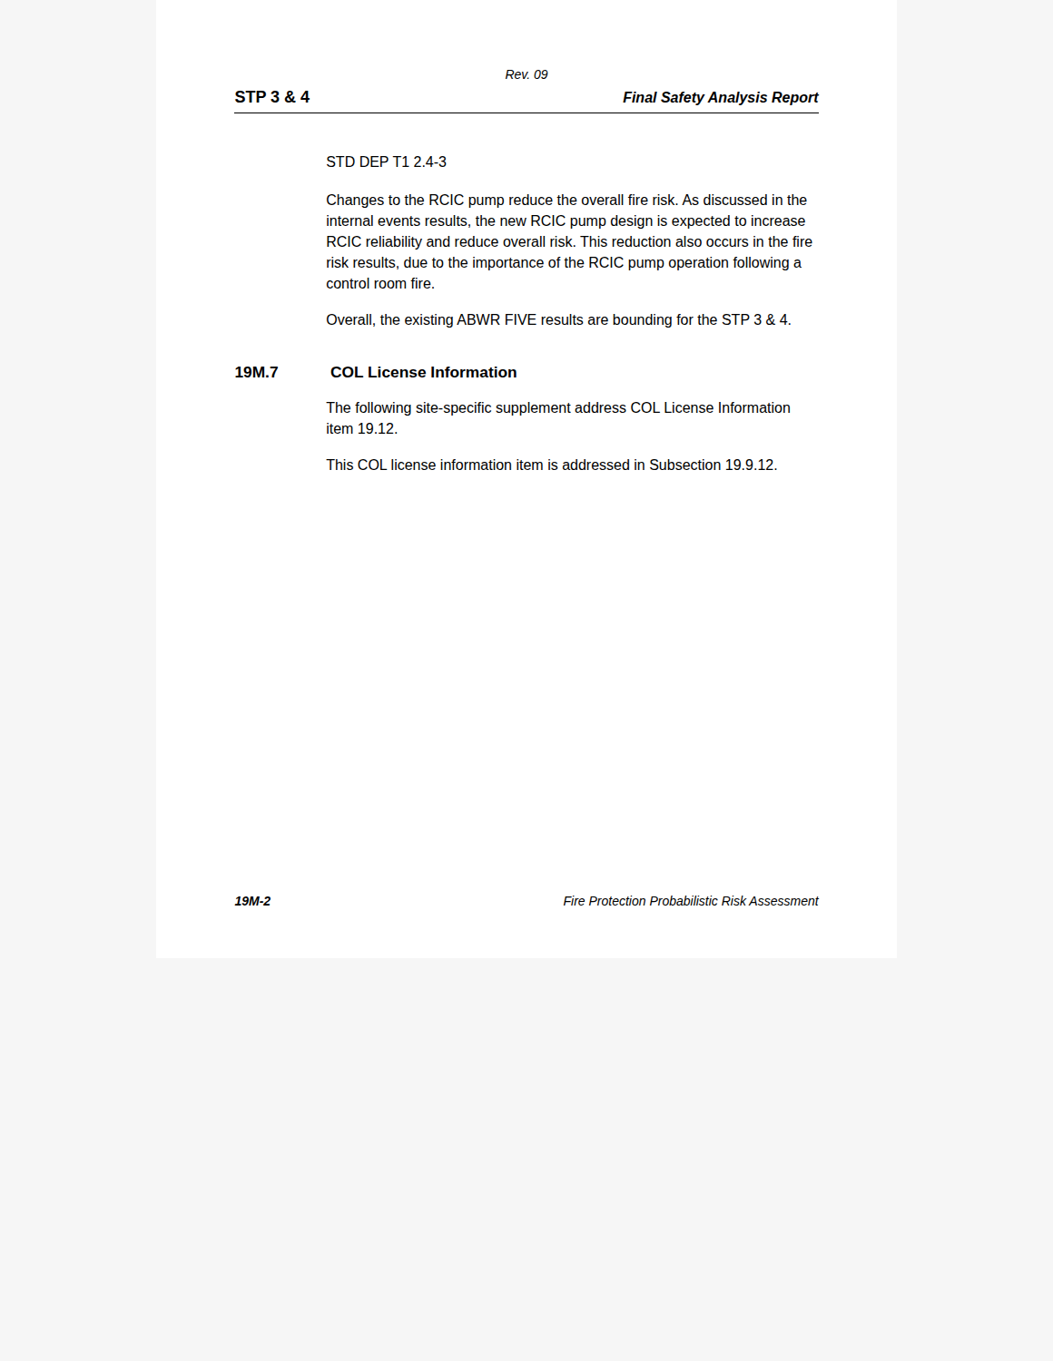Rev. 09
STP 3 & 4
Final Safety Analysis Report
STD DEP T1 2.4-3
Changes to the RCIC pump reduce the overall fire risk. As discussed in the internal events results, the new RCIC pump design is expected to increase RCIC reliability and reduce overall risk. This reduction also occurs in the fire risk results, due to the importance of the RCIC pump operation following a control room fire.
Overall, the existing ABWR FIVE results are bounding for the STP 3 & 4.
19M.7 COL License Information
The following site-specific supplement address COL License Information item 19.12.
This COL license information item is addressed in Subsection 19.9.12.
19M-2
Fire Protection Probabilistic Risk Assessment